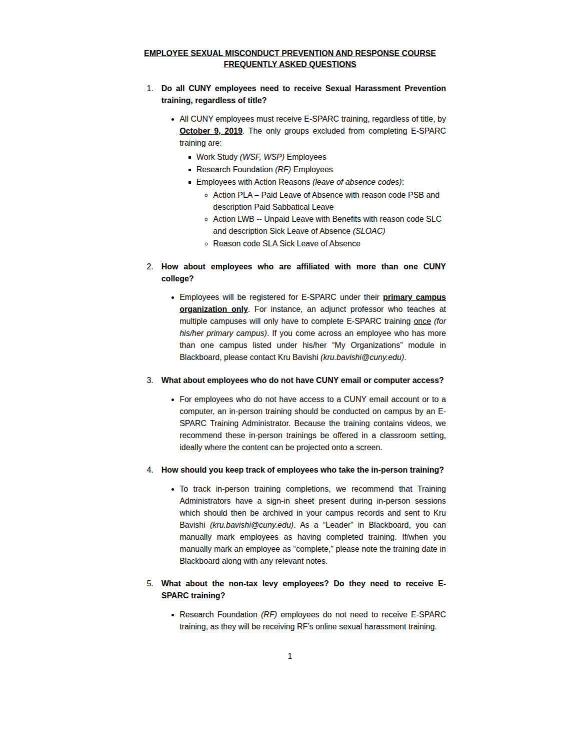EMPLOYEE SEXUAL MISCONDUCT PREVENTION AND RESPONSE COURSE
FREQUENTLY ASKED QUESTIONS
Do all CUNY employees need to receive Sexual Harassment Prevention training, regardless of title?
All CUNY employees must receive E-SPARC training, regardless of title, by October 9, 2019. The only groups excluded from completing E-SPARC training are:
Work Study (WSF, WSP) Employees
Research Foundation (RF) Employees
Employees with Action Reasons (leave of absence codes):
Action PLA – Paid Leave of Absence with reason code PSB and description Paid Sabbatical Leave
Action LWB -- Unpaid Leave with Benefits with reason code SLC and description Sick Leave of Absence (SLOAC)
Reason code SLA Sick Leave of Absence
How about employees who are affiliated with more than one CUNY college?
Employees will be registered for E-SPARC under their primary campus organization only. For instance, an adjunct professor who teaches at multiple campuses will only have to complete E-SPARC training once (for his/her primary campus). If you come across an employee who has more than one campus listed under his/her “My Organizations” module in Blackboard, please contact Kru Bavishi (kru.bavishi@cuny.edu).
What about employees who do not have CUNY email or computer access?
For employees who do not have access to a CUNY email account or to a computer, an in-person training should be conducted on campus by an E-SPARC Training Administrator. Because the training contains videos, we recommend these in-person trainings be offered in a classroom setting, ideally where the content can be projected onto a screen.
How should you keep track of employees who take the in-person training?
To track in-person training completions, we recommend that Training Administrators have a sign-in sheet present during in-person sessions which should then be archived in your campus records and sent to Kru Bavishi (kru.bavishi@cuny.edu). As a “Leader” in Blackboard, you can manually mark employees as having completed training. If/when you manually mark an employee as “complete,” please note the training date in Blackboard along with any relevant notes.
What about the non-tax levy employees? Do they need to receive E-SPARC training?
Research Foundation (RF) employees do not need to receive E-SPARC training, as they will be receiving RF’s online sexual harassment training.
1